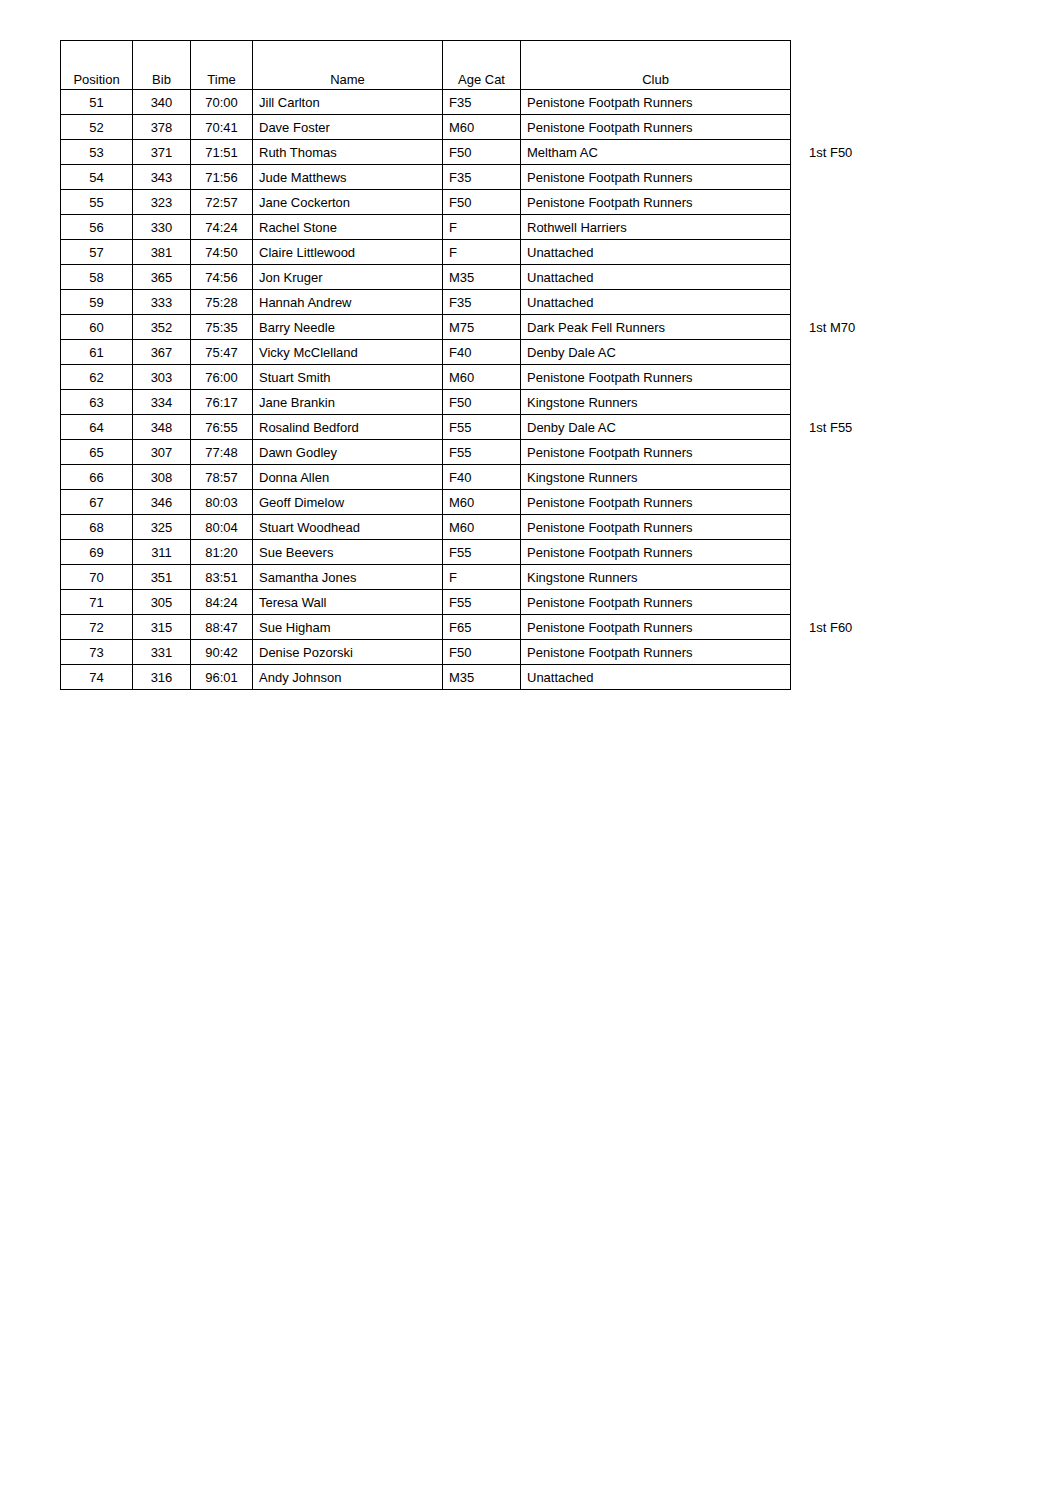| Position | Bib | Time | Name | Age Cat | Club | |
| --- | --- | --- | --- | --- | --- | --- |
| 51 | 340 | 70:00 | Jill Carlton | F35 | Penistone Footpath Runners | |
| 52 | 378 | 70:41 | Dave Foster | M60 | Penistone Footpath Runners | |
| 53 | 371 | 71:51 | Ruth Thomas | F50 | Meltham AC | 1st F50 |
| 54 | 343 | 71:56 | Jude Matthews | F35 | Penistone Footpath Runners | |
| 55 | 323 | 72:57 | Jane Cockerton | F50 | Penistone Footpath Runners | |
| 56 | 330 | 74:24 | Rachel Stone | F | Rothwell Harriers | |
| 57 | 381 | 74:50 | Claire Littlewood | F | Unattached | |
| 58 | 365 | 74:56 | Jon Kruger | M35 | Unattached | |
| 59 | 333 | 75:28 | Hannah Andrew | F35 | Unattached | |
| 60 | 352 | 75:35 | Barry Needle | M75 | Dark Peak Fell Runners | 1st M70 |
| 61 | 367 | 75:47 | Vicky McClelland | F40 | Denby Dale AC | |
| 62 | 303 | 76:00 | Stuart Smith | M60 | Penistone Footpath Runners | |
| 63 | 334 | 76:17 | Jane Brankin | F50 | Kingstone Runners | |
| 64 | 348 | 76:55 | Rosalind Bedford | F55 | Denby Dale AC | 1st F55 |
| 65 | 307 | 77:48 | Dawn Godley | F55 | Penistone Footpath Runners | |
| 66 | 308 | 78:57 | Donna Allen | F40 | Kingstone Runners | |
| 67 | 346 | 80:03 | Geoff Dimelow | M60 | Penistone Footpath Runners | |
| 68 | 325 | 80:04 | Stuart Woodhead | M60 | Penistone Footpath Runners | |
| 69 | 311 | 81:20 | Sue Beevers | F55 | Penistone Footpath Runners | |
| 70 | 351 | 83:51 | Samantha Jones | F | Kingstone Runners | |
| 71 | 305 | 84:24 | Teresa Wall | F55 | Penistone Footpath Runners | |
| 72 | 315 | 88:47 | Sue Higham | F65 | Penistone Footpath Runners | 1st F60 |
| 73 | 331 | 90:42 | Denise Pozorski | F50 | Penistone Footpath Runners | |
| 74 | 316 | 96:01 | Andy Johnson | M35 | Unattached | |